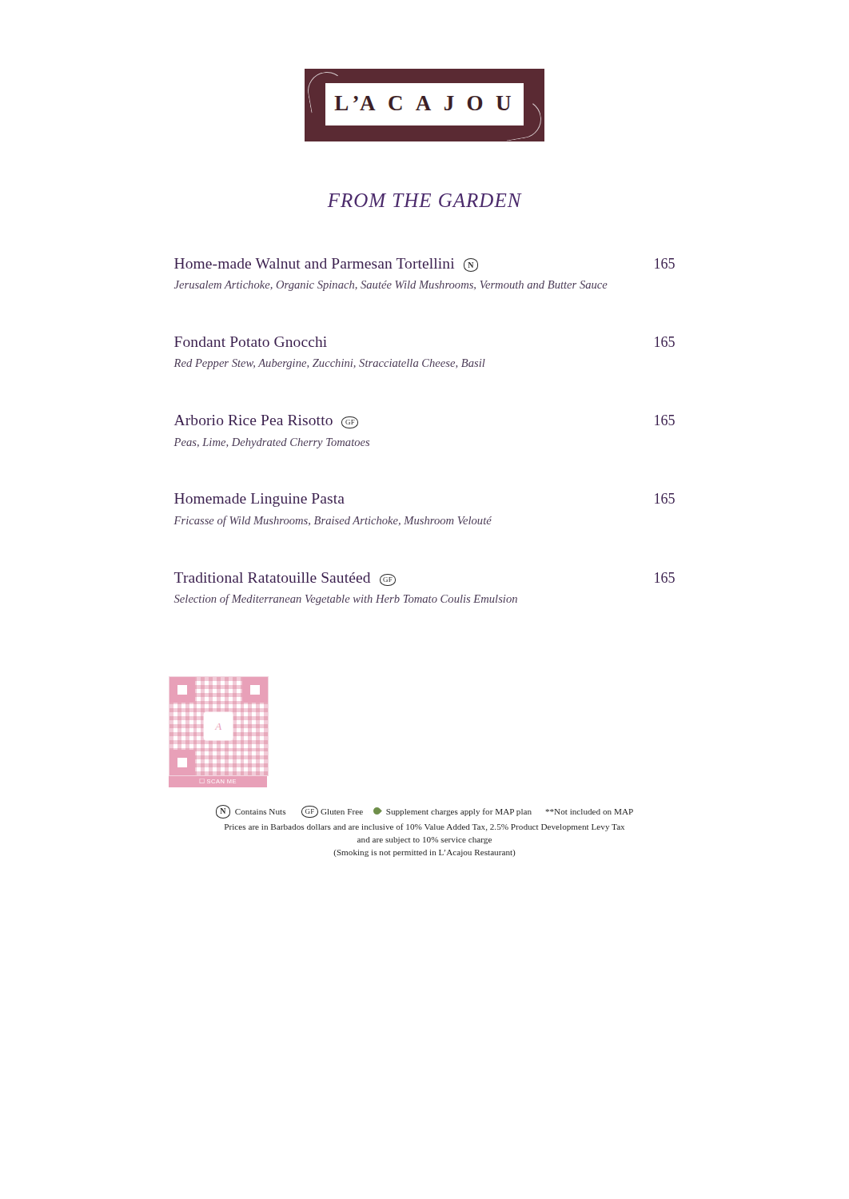L’A C A J O U
FROM THE GARDEN
Home-made Walnut and Parmesan Tortellini N
165
Jerusalem Artichoke, Organic Spinach, Sautée Wild Mushrooms, Vermouth and Butter Sauce
Fondant Potato Gnocchi
165
Red Pepper Stew, Aubergine, Zucchini, Stracciatella Cheese, Basil
Arborio Rice Pea Risotto GF
165
Peas, Lime, Dehydrated Cherry Tomatoes
Homemade Linguine Pasta
165
Fricasse of Wild Mushrooms, Braised Artichoke, Mushroom Velouté
Traditional Ratatouille Sautéed GF
165
Selection of Mediterranean Vegetable with Herb Tomato Coulis Emulsion
A
☐ SCAN ME
N Contains Nuts GFGluten Free Supplement charges apply for MAP plan **Not included on MAP
Prices are in Barbados dollars and are inclusive of 10% Value Added Tax, 2.5% Product Development Levy Tax
and are subject to 10% service charge
(Smoking is not permitted in L’Acajou Restaurant)